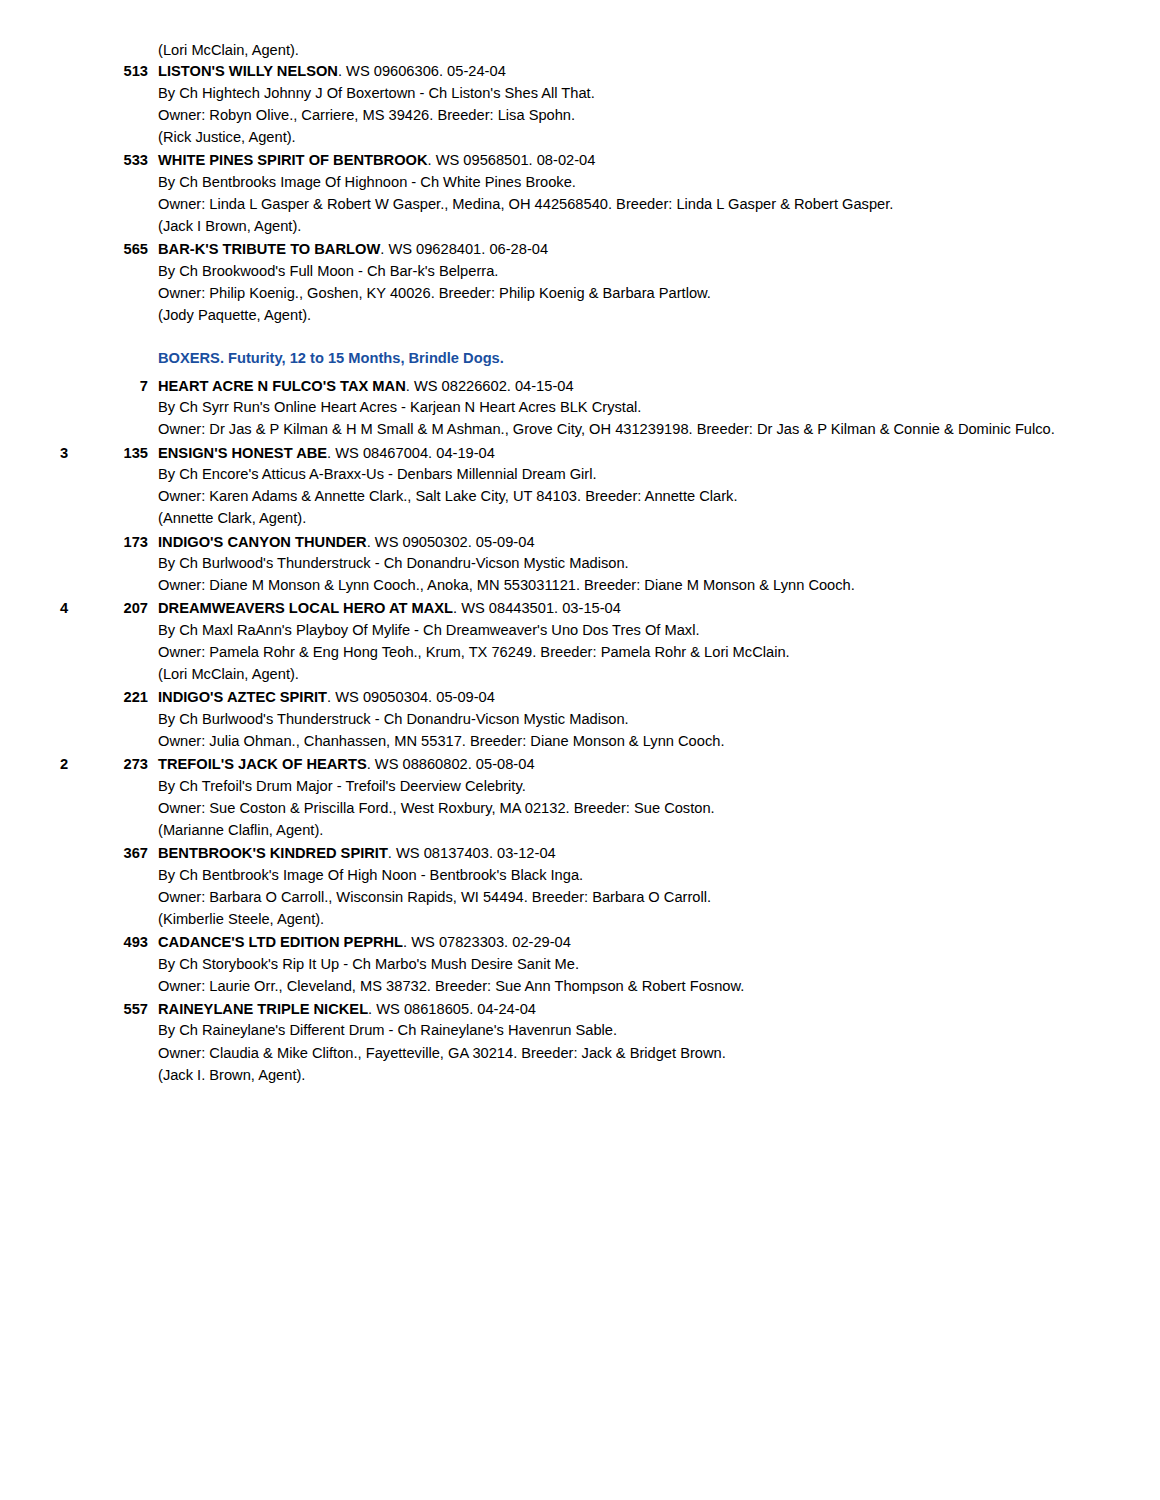(Lori McClain, Agent).
513
LISTON'S WILLY NELSON. WS 09606306. 05-24-04
By Ch Hightech Johnny J Of Boxertown - Ch Liston's Shes All That.
Owner: Robyn Olive., Carriere, MS 39426. Breeder: Lisa Spohn.
(Rick Justice, Agent).
533
WHITE PINES SPIRIT OF BENTBROOK. WS 09568501. 08-02-04
By Ch Bentbrooks Image Of Highnoon - Ch White Pines Brooke.
Owner: Linda L Gasper & Robert W Gasper., Medina, OH 442568540. Breeder: Linda L Gasper & Robert Gasper.
(Jack I Brown, Agent).
565
BAR-K'S TRIBUTE TO BARLOW. WS 09628401. 06-28-04
By Ch Brookwood's Full Moon - Ch Bar-k's Belperra.
Owner: Philip Koenig., Goshen, KY 40026. Breeder: Philip Koenig & Barbara Partlow.
(Jody Paquette, Agent).
BOXERS. Futurity, 12 to 15 Months, Brindle Dogs.
7
HEART ACRE N FULCO'S TAX MAN. WS 08226602. 04-15-04
By Ch Syrr Run's Online Heart Acres - Karjean N Heart Acres BLK Crystal.
Owner: Dr Jas & P Kilman & H M Small & M Ashman., Grove City, OH 431239198. Breeder: Dr Jas & P Kilman & Connie & Dominic Fulco.
3
135
ENSIGN'S HONEST ABE. WS 08467004. 04-19-04
By Ch Encore's Atticus A-Braxx-Us - Denbars Millennial Dream Girl.
Owner: Karen Adams & Annette Clark., Salt Lake City, UT 84103. Breeder: Annette Clark.
(Annette Clark, Agent).
173
INDIGO'S CANYON THUNDER. WS 09050302. 05-09-04
By Ch Burlwood's Thunderstruck - Ch Donandru-Vicson Mystic Madison.
Owner: Diane M Monson & Lynn Cooch., Anoka, MN 553031121. Breeder: Diane M Monson & Lynn Cooch.
4
207
DREAMWEAVERS LOCAL HERO AT MAXL. WS 08443501. 03-15-04
By Ch Maxl RaAnn's Playboy Of Mylife - Ch Dreamweaver's Uno Dos Tres Of Maxl.
Owner: Pamela Rohr & Eng Hong Teoh., Krum, TX 76249. Breeder: Pamela Rohr & Lori McClain.
(Lori McClain, Agent).
221
INDIGO'S AZTEC SPIRIT. WS 09050304. 05-09-04
By Ch Burlwood's Thunderstruck - Ch Donandru-Vicson Mystic Madison.
Owner: Julia Ohman., Chanhassen, MN 55317. Breeder: Diane Monson & Lynn Cooch.
2
273
TREFOIL'S JACK OF HEARTS. WS 08860802. 05-08-04
By Ch Trefoil's Drum Major - Trefoil's Deerview Celebrity.
Owner: Sue Coston & Priscilla Ford., West Roxbury, MA 02132. Breeder: Sue Coston.
(Marianne Claflin, Agent).
367
BENTBROOK'S KINDRED SPIRIT. WS 08137403. 03-12-04
By Ch Bentbrook's Image Of High Noon - Bentbrook's Black Inga.
Owner: Barbara O Carroll., Wisconsin Rapids, WI 54494. Breeder: Barbara O Carroll.
(Kimberlie Steele, Agent).
493
CADANCE'S LTD EDITION PEPRHL. WS 07823303. 02-29-04
By Ch Storybook's Rip It Up - Ch Marbo's Mush Desire Sanit Me.
Owner: Laurie Orr., Cleveland, MS 38732. Breeder: Sue Ann Thompson & Robert Fosnow.
557
RAINEYLANE TRIPLE NICKEL. WS 08618605. 04-24-04
By Ch Raineylane's Different Drum - Ch Raineylane's Havenrun Sable.
Owner: Claudia & Mike Clifton., Fayetteville, GA 30214. Breeder: Jack & Bridget Brown.
(Jack I. Brown, Agent).